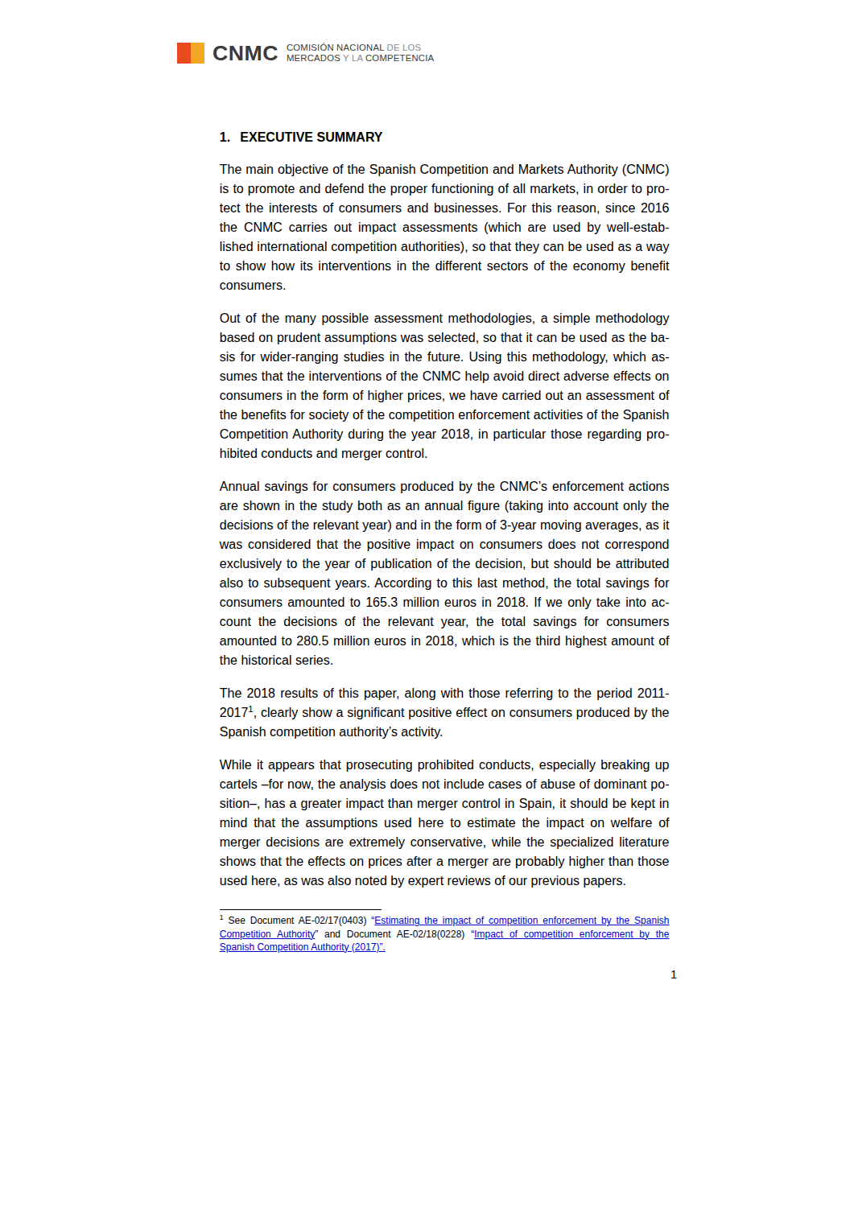CNMC
COMISIÓN NACIONAL DE LOS MERCADOS Y LA COMPETENCIA
1. EXECUTIVE SUMMARY
The main objective of the Spanish Competition and Markets Authority (CNMC) is to promote and defend the proper functioning of all markets, in order to protect the interests of consumers and businesses. For this reason, since 2016 the CNMC carries out impact assessments (which are used by well-established international competition authorities), so that they can be used as a way to show how its interventions in the different sectors of the economy benefit consumers.
Out of the many possible assessment methodologies, a simple methodology based on prudent assumptions was selected, so that it can be used as the basis for wider-ranging studies in the future. Using this methodology, which assumes that the interventions of the CNMC help avoid direct adverse effects on consumers in the form of higher prices, we have carried out an assessment of the benefits for society of the competition enforcement activities of the Spanish Competition Authority during the year 2018, in particular those regarding prohibited conducts and merger control.
Annual savings for consumers produced by the CNMC’s enforcement actions are shown in the study both as an annual figure (taking into account only the decisions of the relevant year) and in the form of 3-year moving averages, as it was considered that the positive impact on consumers does not correspond exclusively to the year of publication of the decision, but should be attributed also to subsequent years. According to this last method, the total savings for consumers amounted to 165.3 million euros in 2018. If we only take into account the decisions of the relevant year, the total savings for consumers amounted to 280.5 million euros in 2018, which is the third highest amount of the historical series.
The 2018 results of this paper, along with those referring to the period 2011-20171, clearly show a significant positive effect on consumers produced by the Spanish competition authority’s activity.
While it appears that prosecuting prohibited conducts, especially breaking up cartels –for now, the analysis does not include cases of abuse of dominant position–, has a greater impact than merger control in Spain, it should be kept in mind that the assumptions used here to estimate the impact on welfare of merger decisions are extremely conservative, while the specialized literature shows that the effects on prices after a merger are probably higher than those used here, as was also noted by expert reviews of our previous papers.
1 See Document AE-02/17(0403) “Estimating the impact of competition enforcement by the Spanish Competition Authority” and Document AE-02/18(0228) “Impact of competition enforcement by the Spanish Competition Authority (2017)”.
1